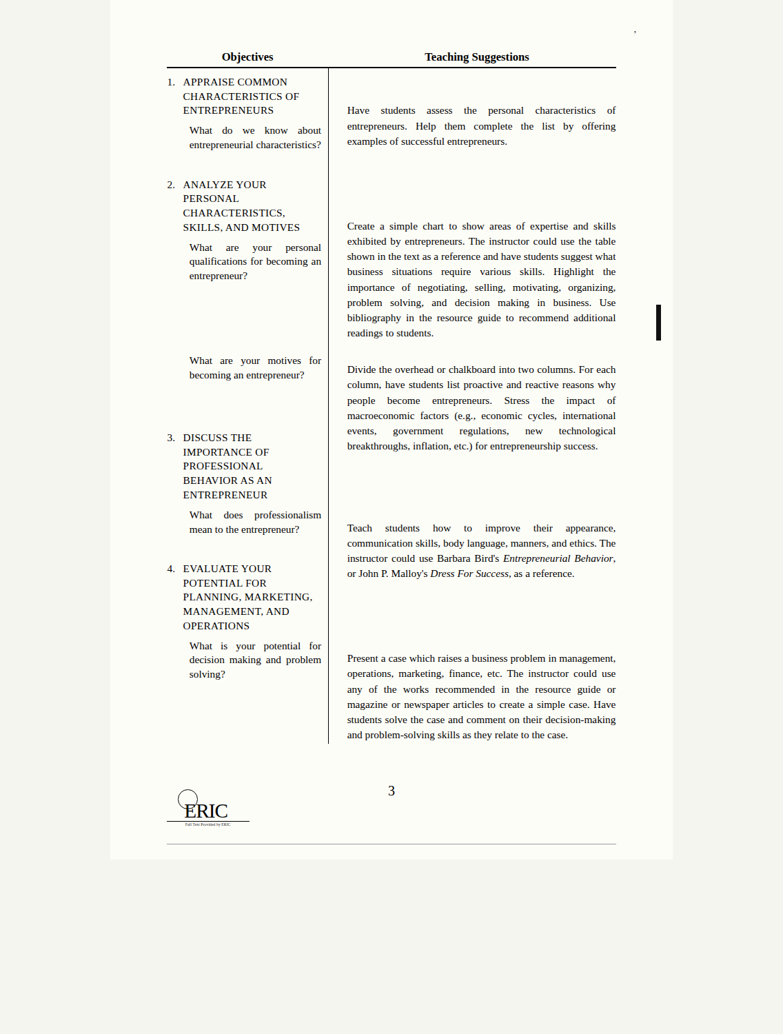,
| Objectives | | Teaching Suggestions |
| --- | --- | --- |
| 1. Appraise Common Characteristics of Entrepreneurs What do we know about entrepreneurial characteristics? 2. Analyze Your Personal Characteristics, Skills, and Motives What are your personal qualifications for becoming an entrepreneur? What are your motives for becoming an entrepreneur? 3. Discuss the Importance of Professional Behavior as an Entrepreneur What does professionalism mean to the entrepreneur? 4. Evaluate Your Potential for Planning, Marketing, Management, and Operations What is your potential for decision making and problem solving? | | Have students assess the personal characteristics of entrepreneurs. Help them complete the list by offering examples of successful entrepreneurs. Create a simple chart to show areas of expertise and skills exhibited by entrepreneurs. The instructor could use the table shown in the text as a reference and have students suggest what business situations require various skills. Highlight the importance of negotiating, selling, motivating, organizing, problem solving, and decision making in business. Use bibliography in the resource guide to recommend additional readings to students. Divide the overhead or chalkboard into two columns. For each column, have students list proactive and reactive reasons why people become entrepreneurs. Stress the impact of macroeconomic factors (e.g., economic cycles, international events, government regulations, new technological breakthroughs, inflation, etc.) for entrepreneurship success. Teach students how to improve their appearance, communication skills, body language, manners, and ethics. The instructor could use Barbara Bird's Entrepreneurial Behavior , or John P. Malloy's Dress For Success , as a reference. Present a case which raises a business problem in management, operations, marketing, finance, etc. The instructor could use any of the works recommended in the resource guide or magazine or newspaper articles to create a simple case. Have students solve the case and comment on their decision-making and problem-solving skills as they relate to the case. |
3
ERIC
Full Text Provided by ERIC